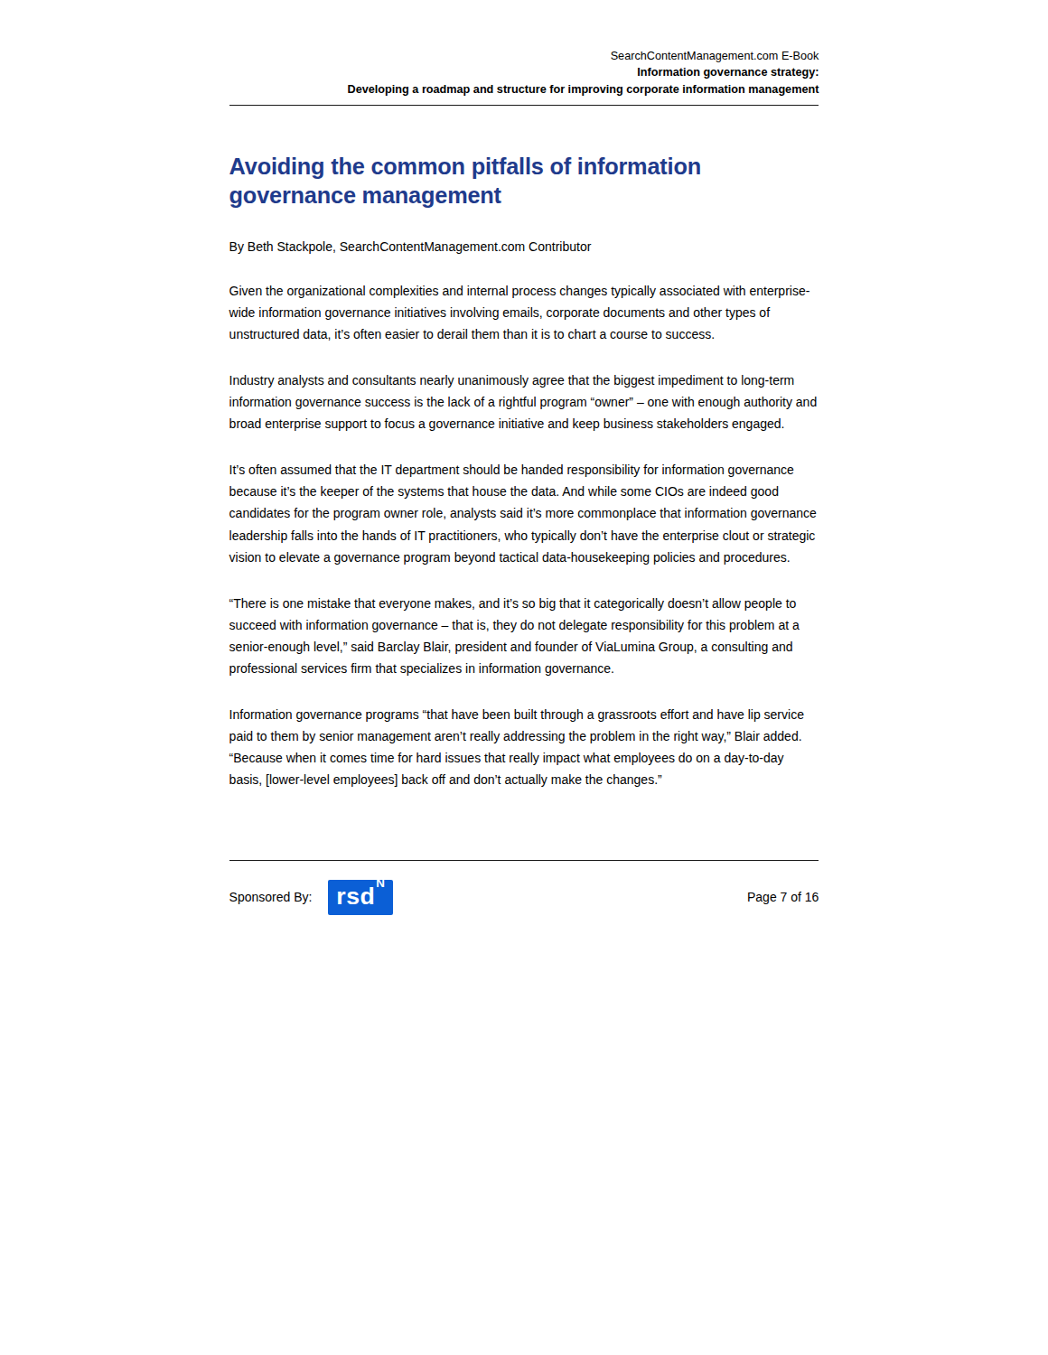SearchContentManagement.com E-Book
Information governance strategy:
Developing a roadmap and structure for improving corporate information management
Avoiding the common pitfalls of information
governance management
By Beth Stackpole, SearchContentManagement.com Contributor
Given the organizational complexities and internal process changes typically associated with enterprise-wide information governance initiatives involving emails, corporate documents and other types of unstructured data, it’s often easier to derail them than it is to chart a course to success.
Industry analysts and consultants nearly unanimously agree that the biggest impediment to long-term information governance success is the lack of a rightful program “owner” – one with enough authority and broad enterprise support to focus a governance initiative and keep business stakeholders engaged.
It’s often assumed that the IT department should be handed responsibility for information governance because it’s the keeper of the systems that house the data. And while some CIOs are indeed good candidates for the program owner role, analysts said it’s more commonplace that information governance leadership falls into the hands of IT practitioners, who typically don’t have the enterprise clout or strategic vision to elevate a governance program beyond tactical data-housekeeping policies and procedures.
“There is one mistake that everyone makes, and it’s so big that it categorically doesn’t allow people to succeed with information governance – that is, they do not delegate responsibility for this problem at a senior-enough level,” said Barclay Blair, president and founder of ViaLumina Group, a consulting and professional services firm that specializes in information governance.
Information governance programs “that have been built through a grassroots effort and have lip service paid to them by senior management aren’t really addressing the problem in the right way,” Blair added. “Because when it comes time for hard issues that really impact what employees do on a day-to-day basis, [lower-level employees] back off and don’t actually make the changes.”
Sponsored By: rsdN
Page 7 of 16